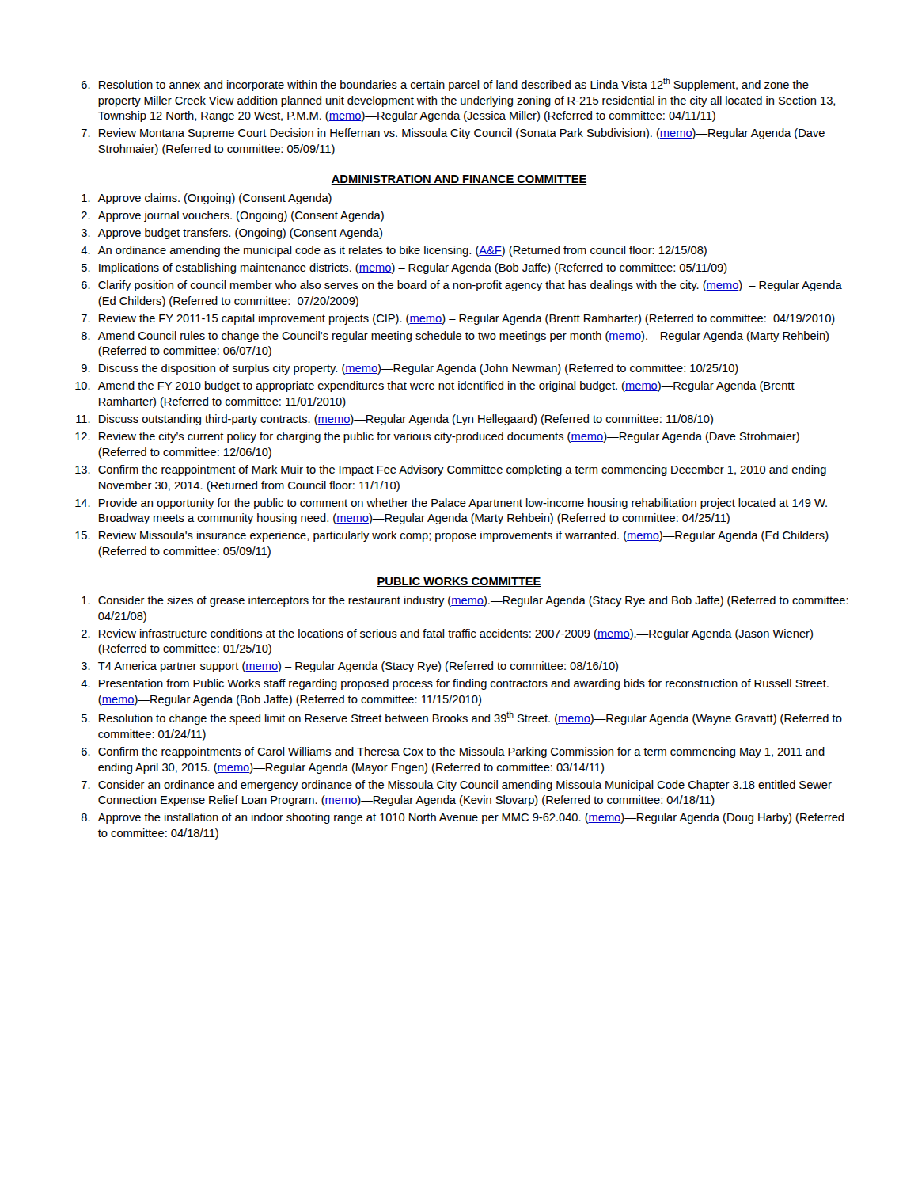Resolution to annex and incorporate within the boundaries a certain parcel of land described as Linda Vista 12th Supplement, and zone the property Miller Creek View addition planned unit development with the underlying zoning of R-215 residential in the city all located in Section 13, Township 12 North, Range 20 West, P.M.M. (memo)—Regular Agenda (Jessica Miller) (Referred to committee: 04/11/11)
Review Montana Supreme Court Decision in Heffernan vs. Missoula City Council (Sonata Park Subdivision). (memo)—Regular Agenda (Dave Strohmaier) (Referred to committee: 05/09/11)
ADMINISTRATION AND FINANCE COMMITTEE
Approve claims. (Ongoing) (Consent Agenda)
Approve journal vouchers. (Ongoing) (Consent Agenda)
Approve budget transfers. (Ongoing) (Consent Agenda)
An ordinance amending the municipal code as it relates to bike licensing. (A&F) (Returned from council floor: 12/15/08)
Implications of establishing maintenance districts. (memo) – Regular Agenda (Bob Jaffe) (Referred to committee: 05/11/09)
Clarify position of council member who also serves on the board of a non-profit agency that has dealings with the city. (memo) – Regular Agenda (Ed Childers) (Referred to committee: 07/20/2009)
Review the FY 2011-15 capital improvement projects (CIP). (memo) – Regular Agenda (Brentt Ramharter) (Referred to committee: 04/19/2010)
Amend Council rules to change the Council's regular meeting schedule to two meetings per month (memo).—Regular Agenda (Marty Rehbein) (Referred to committee: 06/07/10)
Discuss the disposition of surplus city property. (memo)—Regular Agenda (John Newman) (Referred to committee: 10/25/10)
Amend the FY 2010 budget to appropriate expenditures that were not identified in the original budget. (memo)—Regular Agenda (Brentt Ramharter) (Referred to committee: 11/01/2010)
Discuss outstanding third-party contracts. (memo)—Regular Agenda (Lyn Hellegaard) (Referred to committee: 11/08/10)
Review the city’s current policy for charging the public for various city-produced documents (memo)—Regular Agenda (Dave Strohmaier) (Referred to committee: 12/06/10)
Confirm the reappointment of Mark Muir to the Impact Fee Advisory Committee completing a term commencing December 1, 2010 and ending November 30, 2014. (Returned from Council floor: 11/1/10)
Provide an opportunity for the public to comment on whether the Palace Apartment low-income housing rehabilitation project located at 149 W. Broadway meets a community housing need. (memo)—Regular Agenda (Marty Rehbein) (Referred to committee: 04/25/11)
Review Missoula's insurance experience, particularly work comp; propose improvements if warranted. (memo)—Regular Agenda (Ed Childers) (Referred to committee: 05/09/11)
PUBLIC WORKS COMMITTEE
Consider the sizes of grease interceptors for the restaurant industry (memo).—Regular Agenda (Stacy Rye and Bob Jaffe) (Referred to committee: 04/21/08)
Review infrastructure conditions at the locations of serious and fatal traffic accidents: 2007-2009 (memo).—Regular Agenda (Jason Wiener) (Referred to committee: 01/25/10)
T4 America partner support (memo) – Regular Agenda (Stacy Rye) (Referred to committee: 08/16/10)
Presentation from Public Works staff regarding proposed process for finding contractors and awarding bids for reconstruction of Russell Street. (memo)—Regular Agenda (Bob Jaffe) (Referred to committee: 11/15/2010)
Resolution to change the speed limit on Reserve Street between Brooks and 39th Street. (memo)—Regular Agenda (Wayne Gravatt) (Referred to committee: 01/24/11)
Confirm the reappointments of Carol Williams and Theresa Cox to the Missoula Parking Commission for a term commencing May 1, 2011 and ending April 30, 2015. (memo)—Regular Agenda (Mayor Engen) (Referred to committee: 03/14/11)
Consider an ordinance and emergency ordinance of the Missoula City Council amending Missoula Municipal Code Chapter 3.18 entitled Sewer Connection Expense Relief Loan Program. (memo)—Regular Agenda (Kevin Slovarp) (Referred to committee: 04/18/11)
Approve the installation of an indoor shooting range at 1010 North Avenue per MMC 9-62.040. (memo)—Regular Agenda (Doug Harby) (Referred to committee: 04/18/11)